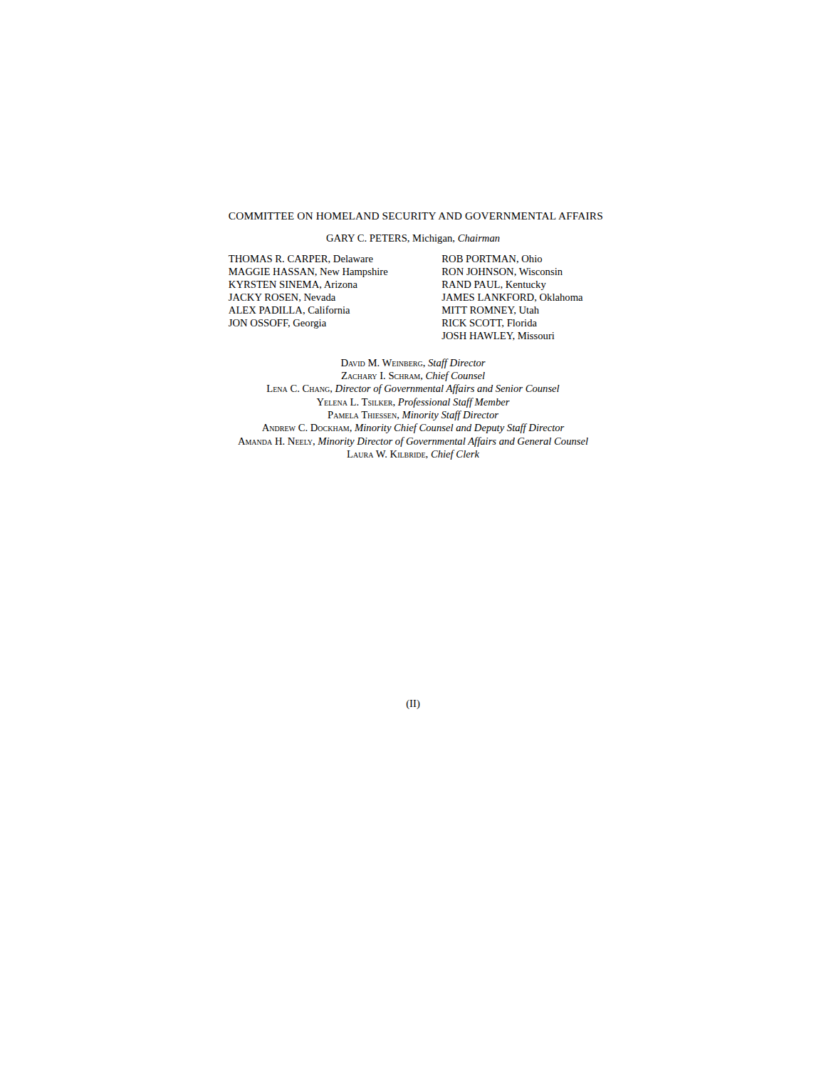COMMITTEE ON HOMELAND SECURITY AND GOVERNMENTAL AFFAIRS
GARY C. PETERS, Michigan, Chairman
| THOMAS R. CARPER, Delaware | ROB PORTMAN, Ohio |
| MAGGIE HASSAN, New Hampshire | RON JOHNSON, Wisconsin |
| KYRSTEN SINEMA, Arizona | RAND PAUL, Kentucky |
| JACKY ROSEN, Nevada | JAMES LANKFORD, Oklahoma |
| ALEX PADILLA, California | MITT ROMNEY, Utah |
| JON OSSOFF, Georgia | RICK SCOTT, Florida |
| | JOSH HAWLEY, Missouri |
David M. Weinberg, Staff Director
Zachary I. Schram, Chief Counsel
Lena C. Chang, Director of Governmental Affairs and Senior Counsel
Yelena L. Tsilker, Professional Staff Member
Pamela Thiessen, Minority Staff Director
Andrew C. Dockham, Minority Chief Counsel and Deputy Staff Director
Amanda H. Neely, Minority Director of Governmental Affairs and General Counsel
Laura W. Kilbride, Chief Clerk
(II)